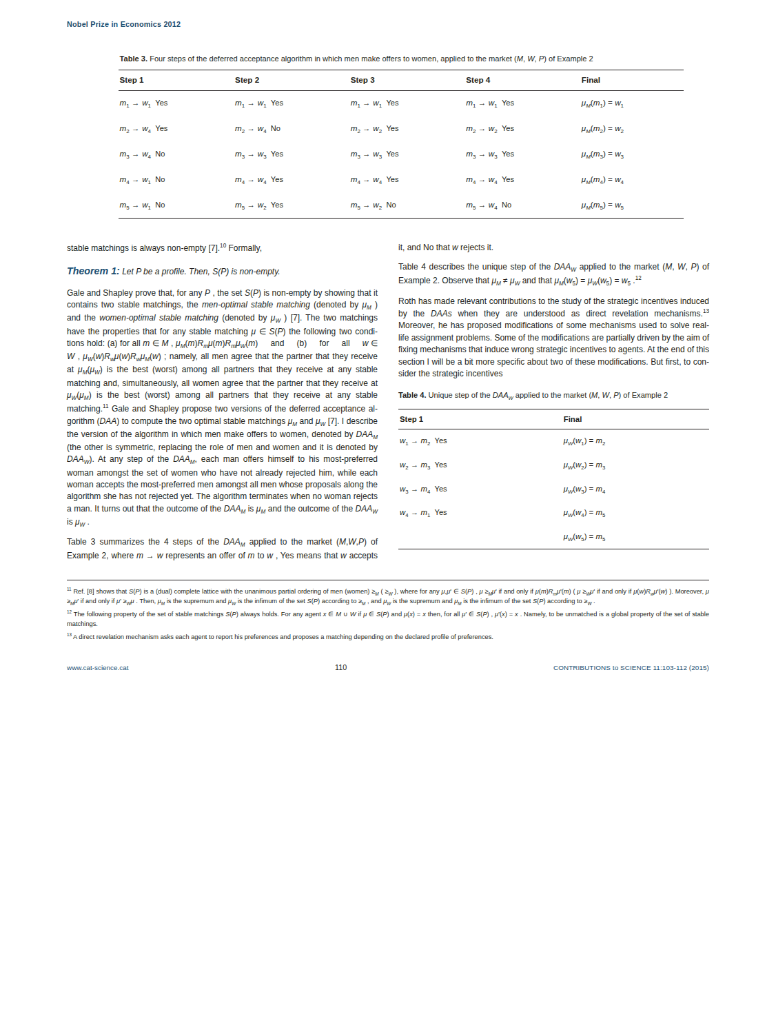Nobel Prize in Economics 2012
Table 3. Four steps of the deferred acceptance algorithm in which men make offers to women, applied to the market (M, W, P) of Example 2
| Step 1 | Step 2 | Step 3 | Step 4 | Final |
| --- | --- | --- | --- | --- |
| m 1 → w 1 Yes | m 1 → w 1 Yes | m 1 → w 1 Yes | m 1 → w 1 Yes | μ M ( m 1 ) = w 1 |
| m 2 → w 4 Yes | m 2 → w 4 No | m 2 → w 2 Yes | m 2 → w 2 Yes | μ M ( m 2 ) = w 2 |
| m 3 → w 4 No | m 3 → w 3 Yes | m 3 → w 3 Yes | m 3 → w 3 Yes | μ M ( m 3 ) = w 3 |
| m 4 → w 1 No | m 4 → w 4 Yes | m 4 → w 4 Yes | m 4 → w 4 Yes | μ M ( m 4 ) = w 4 |
| m 5 → w 1 No | m 5 → w 2 Yes | m 5 → w 2 No | m 5 → w 4 No | μ M ( m 5 ) = w 5 |
stable matchings is always non-empty [7].10 Formally,
Theorem 1: Let P be a profile. Then, S(P) is non-empty.
Gale and Shapley prove that, for any P , the set S(P) is non-empty by showing that it contains two stable matchings, the men-optimal stable matching (denoted by μM ) and the women-optimal stable matching (denoted by μW ) [7]. The two matchings have the properties that for any stable matching μ ∈ S(P) the following two conditions hold: (a) for all m ∈ M , μM(m)Rm μ(m)Rm μW(m) and (b) for all w ∈ W , μW(w)Rw μ(w)Rw μM(w) ; namely, all men agree that the partner that they receive at μM(μW) is the best (worst) among all partners that they receive at any stable matching and, simultaneously, all women agree that the partner that they receive at μW(μM) is the best (worst) among all partners that they receive at any stable matching.11 Gale and Shapley propose two versions of the deferred acceptance algorithm (DAA) to compute the two optimal stable matchings μM and μW [7]. I describe the version of the algorithm in which men make offers to women, denoted by DAAM (the other is symmetric, replacing the role of men and women and it is denoted by DAAW). At any step of the DAAM, each man offers himself to his most-preferred woman amongst the set of women who have not already rejected him, while each woman accepts the most-preferred men amongst all men whose proposals along the algorithm she has not rejected yet. The algorithm terminates when no woman rejects a man. It turns out that the outcome of the DAAM is μM and the outcome of the DAAW is μW .
Table 3 summarizes the 4 steps of the DAAM applied to the market (M,W,P) of Example 2, where m → w represents an offer of m to w , Yes means that w accepts it, and No that w rejects it.
Table 4 describes the unique step of the DAAW applied to the market (M, W, P) of Example 2. Observe that μM ≠ μW and that μM(w5) = μW(w5) = w5 .12
Roth has made relevant contributions to the study of the strategic incentives induced by the DAAs when they are understood as direct revelation mechanisms.13 Moreover, he has proposed modifications of some mechanisms used to solve real-life assignment problems. Some of the modifications are partially driven by the aim of fixing mechanisms that induce wrong strategic incentives to agents. At the end of this section I will be a bit more specific about two of these modifications. But first, to consider the strategic incentives
Table 4. Unique step of the DAAW applied to the market (M, W, P) of Example 2
| Step 1 | Final |
| --- | --- |
| w 1 → m 2 Yes | μ W ( w 1 ) = m 2 |
| w 2 → m 3 Yes | μ W ( w 2 ) = m 3 |
| w 3 → m 4 Yes | μ W ( w 3 ) = m 4 |
| w 4 → m 1 Yes | μ W ( w 4 ) = m 5 |
| | μ W ( w 5 ) = m 5 |
11 Ref. [8] shows that S(P) is a (dual) complete lattice with the unanimous partial ordering of men (women) ≥M ( ≥W ), where for any μ,μ' ∈ S(P) , μ ≥Mμ' if and only if μ(m)Rm μ'(m) ( μ ≥Wμ' if and only if μ(w)Rw μ'(w) ). Moreover, μ ≥Mμ' if and only if μ' ≥Wμ . Then, μM is the supremum and μW is the infimum of the set S(P) according to ≥M , and μW is the supremum and μM is the infimum of the set S(P) according to ≥W .
12 The following property of the set of stable matchings S(P) always holds. For any agent x ∈ M ∪ W if μ ∈ S(P) and μ(x) = x then, for all μ' ∈ S(P) , μ'(x) = x . Namely, to be unmatched is a global property of the set of stable matchings.
13 A direct revelation mechanism asks each agent to report his preferences and proposes a matching depending on the declared profile of preferences.
www.cat-science.cat
110
CONTRIBUTIONS to SCIENCE 11:103-112 (2015)